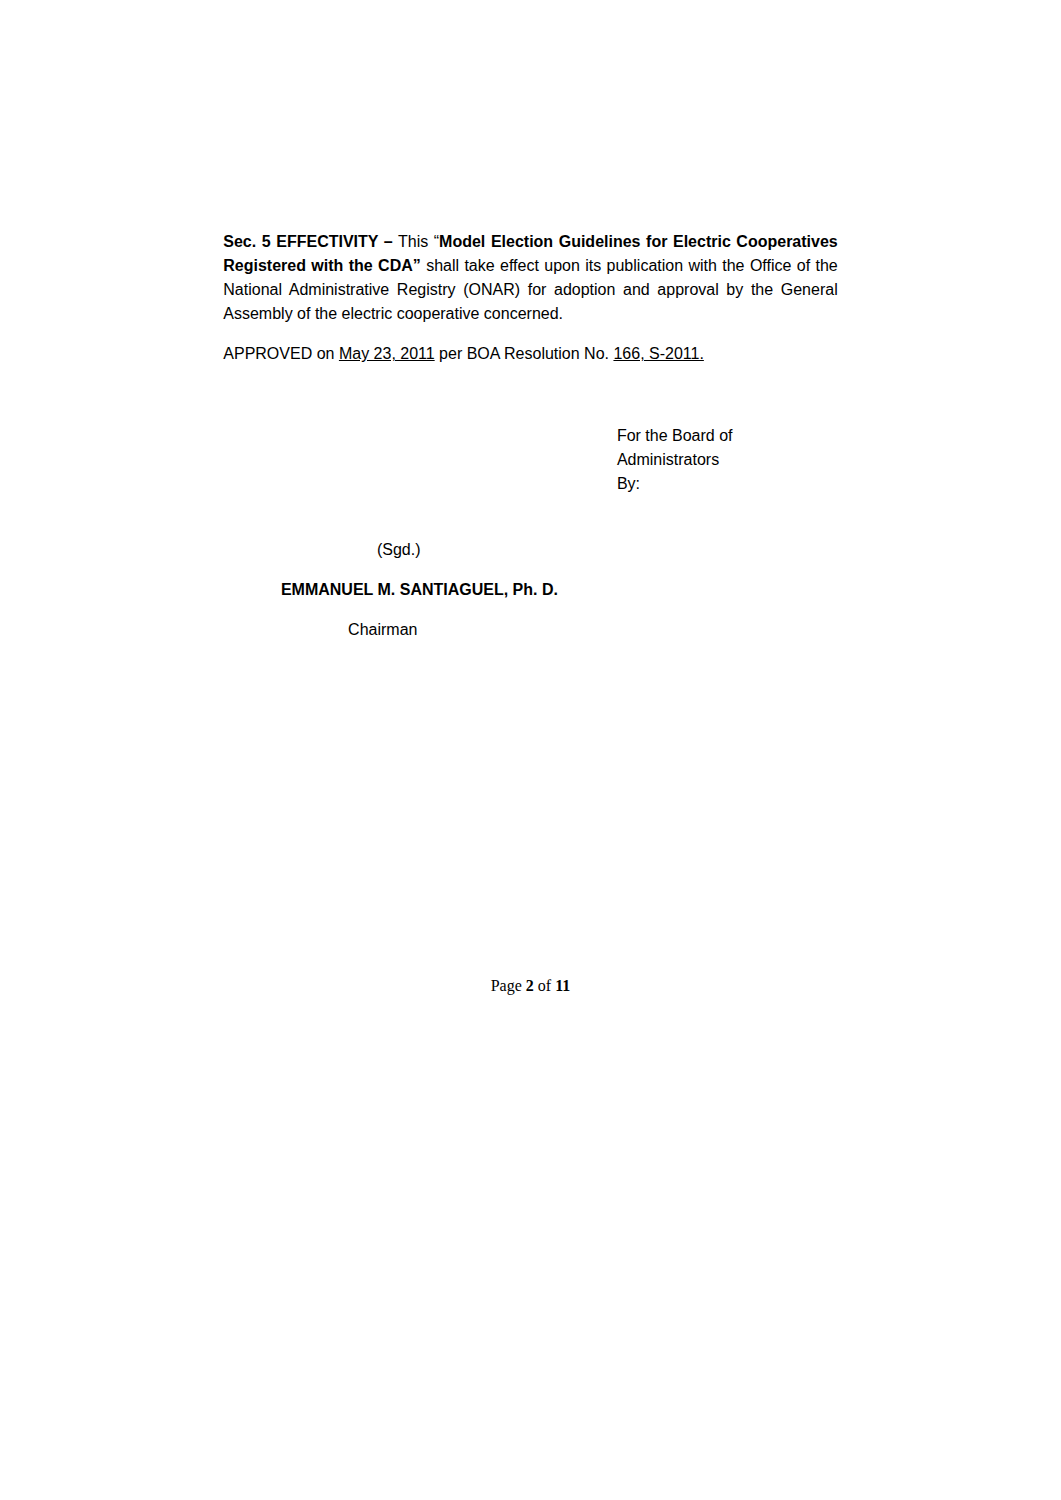Sec. 5 EFFECTIVITY – This “Model Election Guidelines for Electric Cooperatives Registered with the CDA” shall take effect upon its publication with the Office of the National Administrative Registry (ONAR) for adoption and approval by the General Assembly of the electric cooperative concerned.
APPROVED on May 23, 2011 per BOA Resolution No. 166, S-2011.
For the Board of Administrators
By:
(Sgd.)
EMMANUEL M. SANTIAGUEL, Ph. D.
Chairman
Page 2 of 11